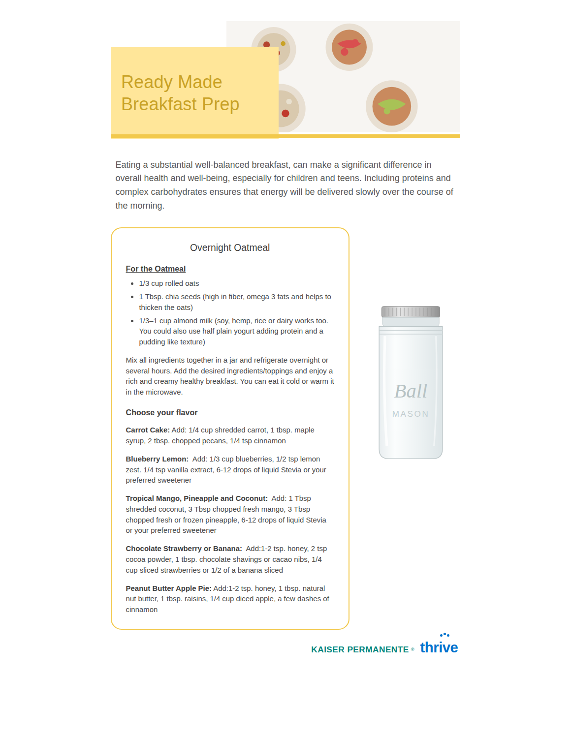Ready Made
Breakfast Prep
Eating a substantial well-balanced breakfast, can make a significant difference in overall health and well-being, especially for children and teens. Including proteins and complex carbohydrates ensures that energy will be delivered slowly over the course of the morning.
Overnight Oatmeal
For the Oatmeal
1/3 cup rolled oats
1 Tbsp. chia seeds (high in fiber, omega 3 fats and helps to thicken the oats)
1/3–1 cup almond milk (soy, hemp, rice or dairy works too. You could also use half plain yogurt adding protein and a pudding like texture)
Mix all ingredients together in a jar and refrigerate overnight or several hours. Add the desired ingredients/toppings and enjoy a rich and creamy healthy breakfast. You can eat it cold or warm it in the microwave.
Choose your flavor
Carrot Cake: Add: 1/4 cup shredded carrot, 1 tbsp. maple syrup, 2 tbsp. chopped pecans, 1/4 tsp cinnamon
Blueberry Lemon: Add: 1/3 cup blueberries, 1/2 tsp lemon zest. 1/4 tsp vanilla extract, 6-12 drops of liquid Stevia or your preferred sweetener
Tropical Mango, Pineapple and Coconut: Add: 1 Tbsp shredded coconut, 3 Tbsp chopped fresh mango, 3 Tbsp chopped fresh or frozen pineapple, 6-12 drops of liquid Stevia or your preferred sweetener
Chocolate Strawberry or Banana: Add:1-2 tsp. honey, 2 tsp cocoa powder, 1 tbsp. chocolate shavings or cacao nibs, 1/4 cup sliced strawberries or 1/2 of a banana sliced
Peanut Butter Apple Pie: Add:1-2 tsp. honey, 1 tbsp. natural nut butter, 1 tbsp. raisins, 1/4 cup diced apple, a few dashes of cinnamon
Kaiser Permanente®
thrive